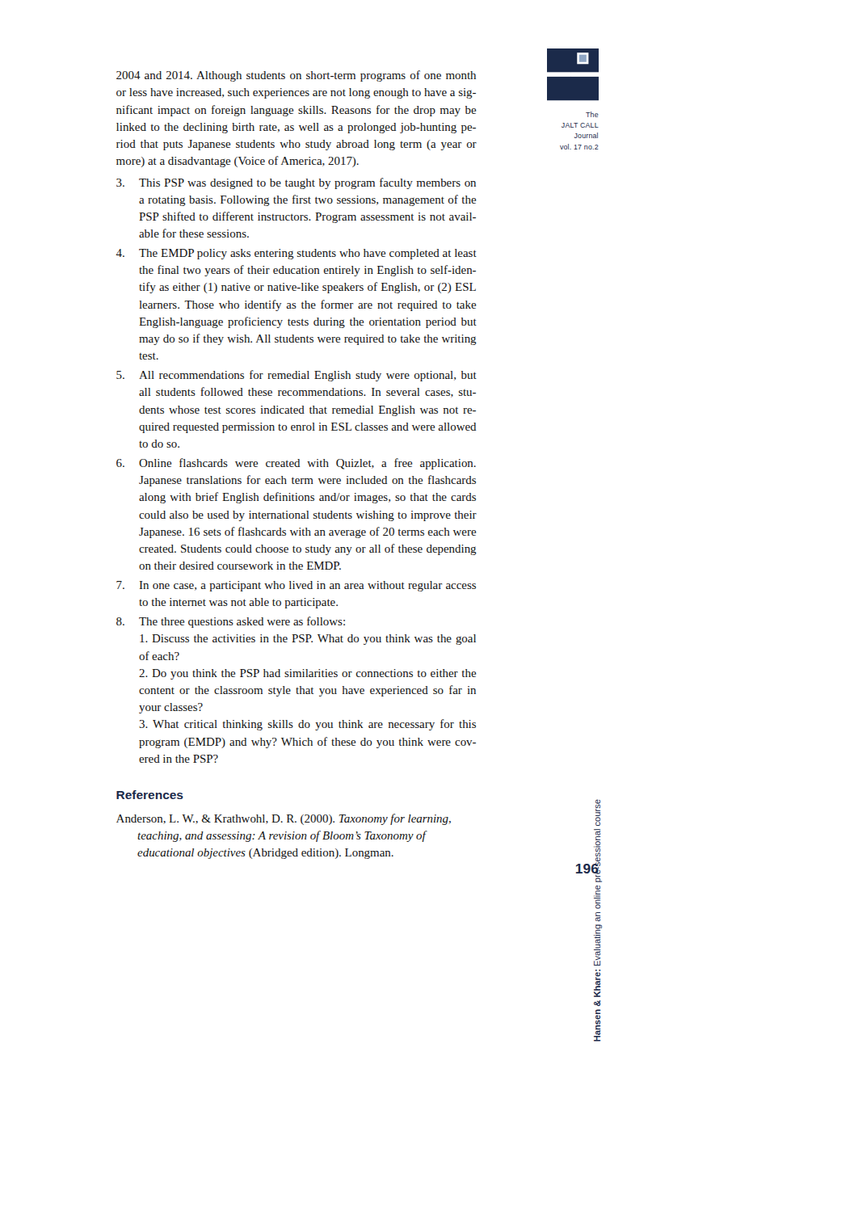The
JALT CALL
Journal
vol. 17 no.2
2004 and 2014. Although students on short-term programs of one month or less have increased, such experiences are not long enough to have a significant impact on foreign language skills. Reasons for the drop may be linked to the declining birth rate, as well as a prolonged job-hunting period that puts Japanese students who study abroad long term (a year or more) at a disadvantage (Voice of America, 2017).
This PSP was designed to be taught by program faculty members on a rotating basis. Following the first two sessions, management of the PSP shifted to different instructors. Program assessment is not available for these sessions.
The EMDP policy asks entering students who have completed at least the final two years of their education entirely in English to self-identify as either (1) native or native-like speakers of English, or (2) ESL learners. Those who identify as the former are not required to take English-language proficiency tests during the orientation period but may do so if they wish. All students were required to take the writing test.
All recommendations for remedial English study were optional, but all students followed these recommendations. In several cases, students whose test scores indicated that remedial English was not required requested permission to enrol in ESL classes and were allowed to do so.
Online flashcards were created with Quizlet, a free application. Japanese translations for each term were included on the flashcards along with brief English definitions and/or images, so that the cards could also be used by international students wishing to improve their Japanese. 16 sets of flashcards with an average of 20 terms each were created. Students could choose to study any or all of these depending on their desired coursework in the EMDP.
In one case, a participant who lived in an area without regular access to the internet was not able to participate.
The three questions asked were as follows:
1. Discuss the activities in the PSP. What do you think was the goal of each? 2. Do you think the PSP had similarities or connections to either the content or the classroom style that you have experienced so far in your classes? 3. What critical thinking skills do you think are necessary for this program (EMDP) and why? Which of these do you think were covered in the PSP?
References
Anderson, L. W., & Krathwohl, D. R. (2000). Taxonomy for learning, teaching, and assessing: A revision of Bloom’s Taxonomy of educational objectives (Abridged edition). Longman.
Hansen & Khare: Evaluating an online pre-sessional course
196